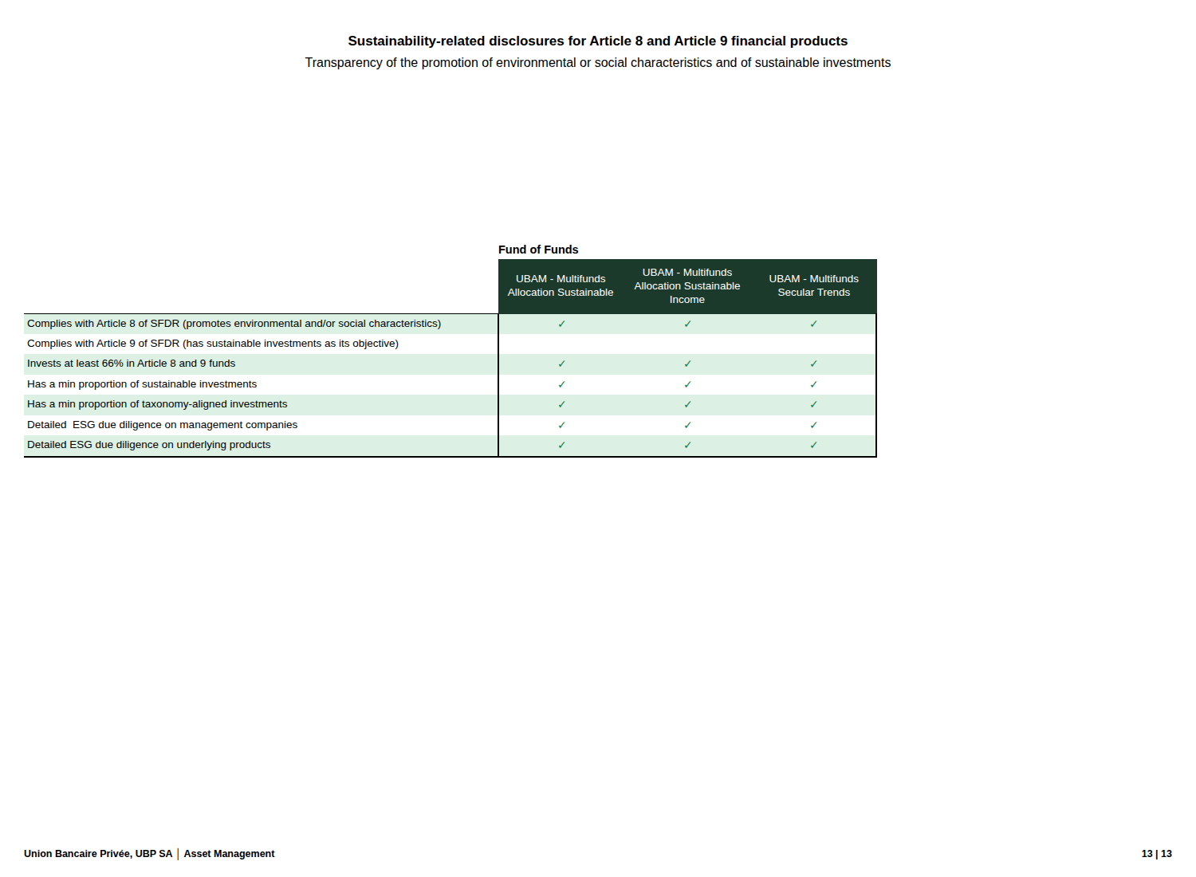Sustainability-related disclosures for Article 8 and Article 9 financial products
Transparency of the promotion of environmental or social characteristics and of sustainable investments
Fund of Funds
| | UBAM - Multifunds Allocation Sustainable | UBAM - Multifunds Allocation Sustainable Income | UBAM - Multifunds Secular Trends |
| --- | --- | --- | --- |
| Complies with Article 8 of SFDR (promotes environmental and/or social characteristics) | ✓ | ✓ | ✓ |
| Complies with Article 9 of SFDR (has sustainable investments as its objective) | | | |
| Invests at least 66% in Article 8 and 9 funds | ✓ | ✓ | ✓ |
| Has a min proportion of sustainable investments | ✓ | ✓ | ✓ |
| Has a min proportion of taxonomy-aligned investments | ✓ | ✓ | ✓ |
| Detailed ESG due diligence on management companies | ✓ | ✓ | ✓ |
| Detailed ESG due diligence on underlying products | ✓ | ✓ | ✓ |
Union Bancaire Privée, UBP SA │ Asset Management 13 | 13